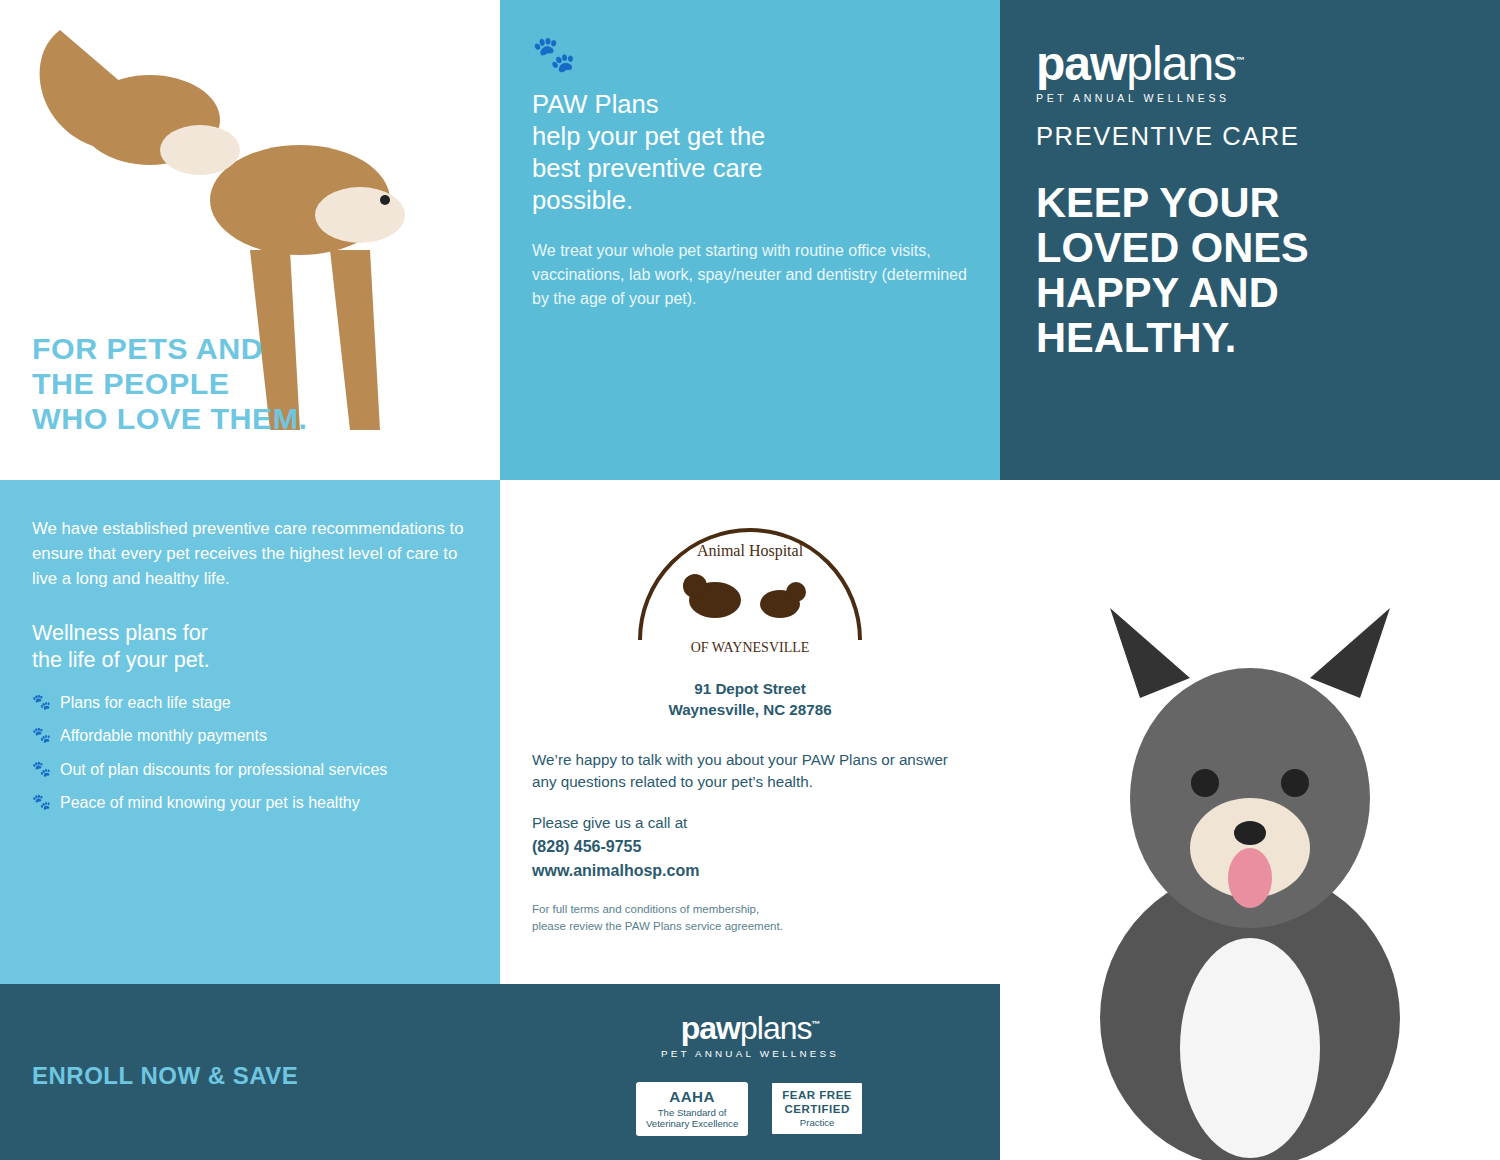For pets and
the people
who love them.
We have established preventive care recommendations to ensure that every pet receives the highest level of care to live a long and healthy life.
Wellness plans for
the life of your pet.
Plans for each life stage
Affordable monthly payments
Out of plan discounts for professional services
Peace of mind knowing your pet is healthy
Enroll now & save
🐾
PAW Plans
help your pet get the
best preventive care
possible.
We treat your whole pet starting with routine office visits, vaccinations, lab work, spay/neuter and dentistry (determined by the age of your pet).
91 Depot Street
Waynesville, NC 28786
We’re happy to talk with you about your PAW Plans or answer any questions related to your pet’s health.
Please give us a call at
(828) 456-9755
www.animalhosp.com
For full terms and conditions of membership,
please review the PAW Plans service agreement.
paw plans™
Pet Annual Wellness
AAHA The Standard of
Veterinary Excellence
FEAR FREE
CERTIFIED Practice
paw plans™
Pet Annual Wellness
Preventive Care
Keep your
loved ones
happy and
healthy.